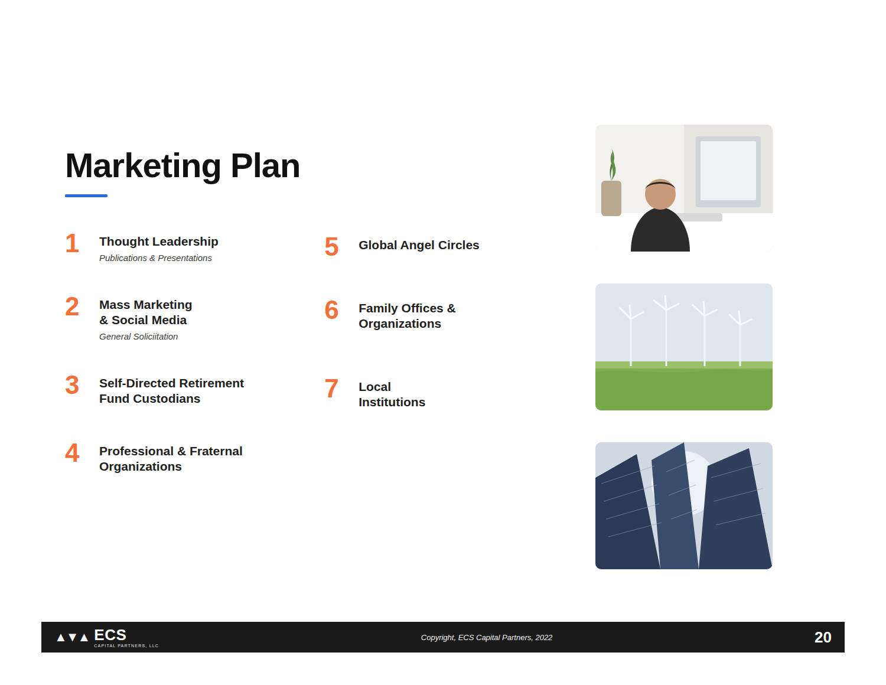Marketing Plan
1
Thought Leadership Publications & Presentations
5
Global Angel Circles
2
Mass Marketing
& Social Media General Soliciitation
6
Family Offices &
Organizations
3
Self-Directed Retirement
Fund Custodians
7
Local
Institutions
4
Professional & Fraternal
Organizations
▲▼▲ ECS CAPITAL PARTNERS, LLC
Copyright, ECS Capital Partners, 2022
20